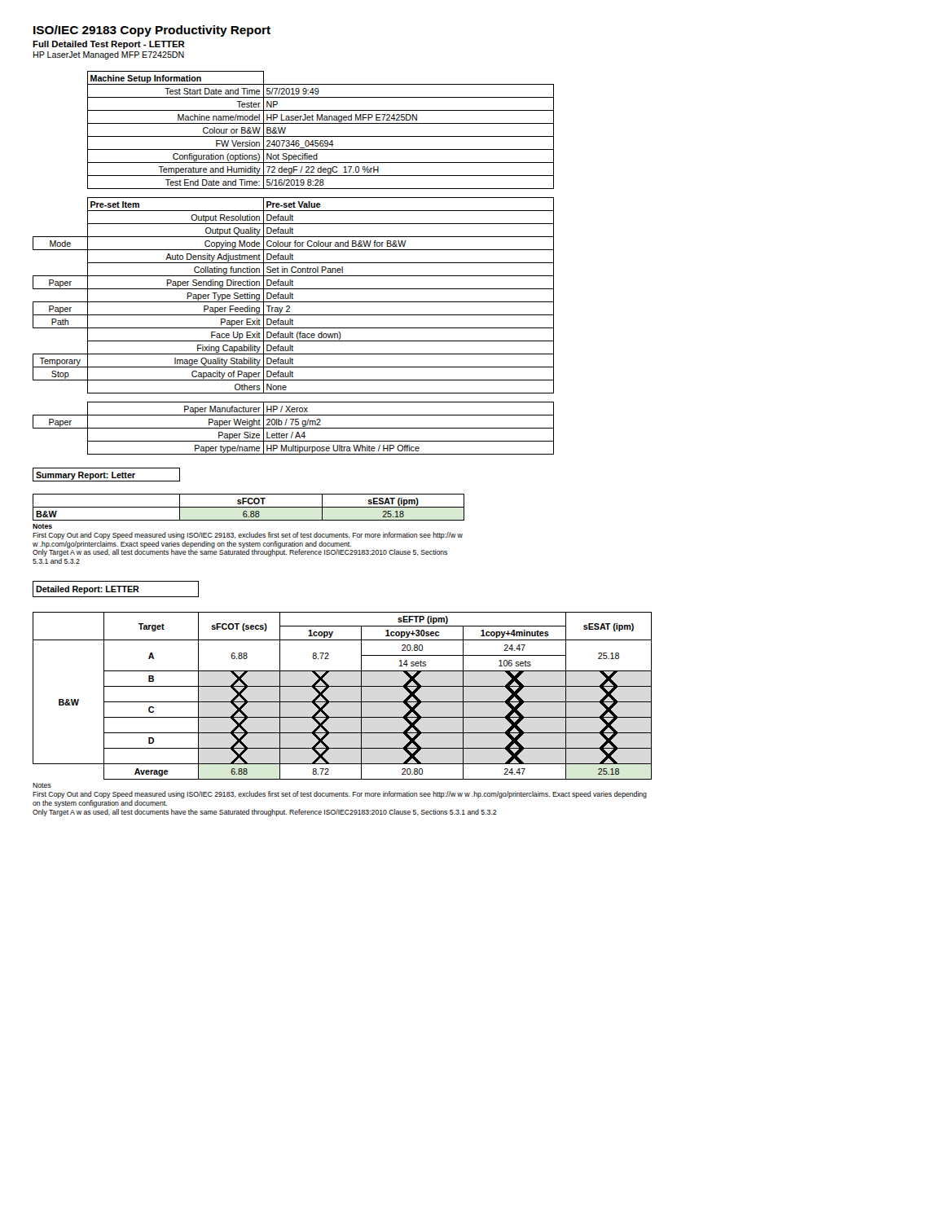ISO/IEC 29183 Copy Productivity Report
Full Detailed Test Report - LETTER
HP LaserJet Managed MFP E72425DN
| | Machine Setup Information | |
| | Test Start Date and Time | 5/7/2019 9:49 |
| | Tester | NP |
| | Machine name/model | HP LaserJet Managed MFP E72425DN |
| | Colour or B&W | B&W |
| | FW Version | 2407346_045694 |
| | Configuration (options) | Not Specified |
| | Temperature and Humidity | 72 degF / 22 degC 17.0 %rH |
| | Test End Date and Time: | 5/16/2019 8:28 |
| | Pre-set Item | Pre-set Value |
| | Output Resolution | Default |
| | Output Quality | Default |
| Mode | Copying Mode | Colour for Colour and B&W for B&W |
| | Auto Density Adjustment | Default |
| | Collating function | Set in Control Panel |
| Paper | Paper Sending Direction | Default |
| | Paper Type Setting | Default |
| Paper | Paper Feeding | Tray 2 |
| Path | Paper Exit | Default |
| | Face Up Exit | Default (face down) |
| | Fixing Capability | Default |
| Temporary | Image Quality Stability | Default |
| Stop | Capacity of Paper | Default |
| | Others | None |
| | Paper Manufacturer | HP / Xerox |
| Paper | Paper Weight | 20lb / 75 g/m2 |
| | Paper Size | Letter / A4 |
| | Paper type/name | HP Multipurpose Ultra White / HP Office |
| Summary Report: Letter | | |
| | sFCOT | sESAT (ipm) |
| B&W | 6.88 | 25.18 |
Notes
First Copy Out and Copy Speed measured using ISO/IEC 29183, excludes first set of test documents. For more information see http://w w w .hp.com/go/printerclaims. Exact speed varies depending on the system configuration and document.
Only Target A w as used, all test documents have the same Saturated throughput. Reference ISO/IEC29183:2010 Clause 5, Sections 5.3.1 and 5.3.2
| Detailed Report: LETTER | | | | |
| | Target | sFCOT (secs) | sEFTP (ipm) | sESAT (ipm) |
| 1copy | 1copy+30sec | 1copy+4minutes |
| B&W | A | 6.88 | 8.72 | 20.80 | 24.47 | 25.18 |
| 14 sets | 106 sets |
| B | | | | | |
| C | | | | | |
| D | | | | | |
| | Average | 6.88 | 8.72 | 20.80 | 24.47 | 25.18 |
Notes
First Copy Out and Copy Speed measured using ISO/IEC 29183, excludes first set of test documents. For more information see http://w w w .hp.com/go/printerclaims. Exact speed varies depending on the system configuration and document.
Only Target A w as used, all test documents have the same Saturated throughput. Reference ISO/IEC29183:2010 Clause 5, Sections 5.3.1 and 5.3.2